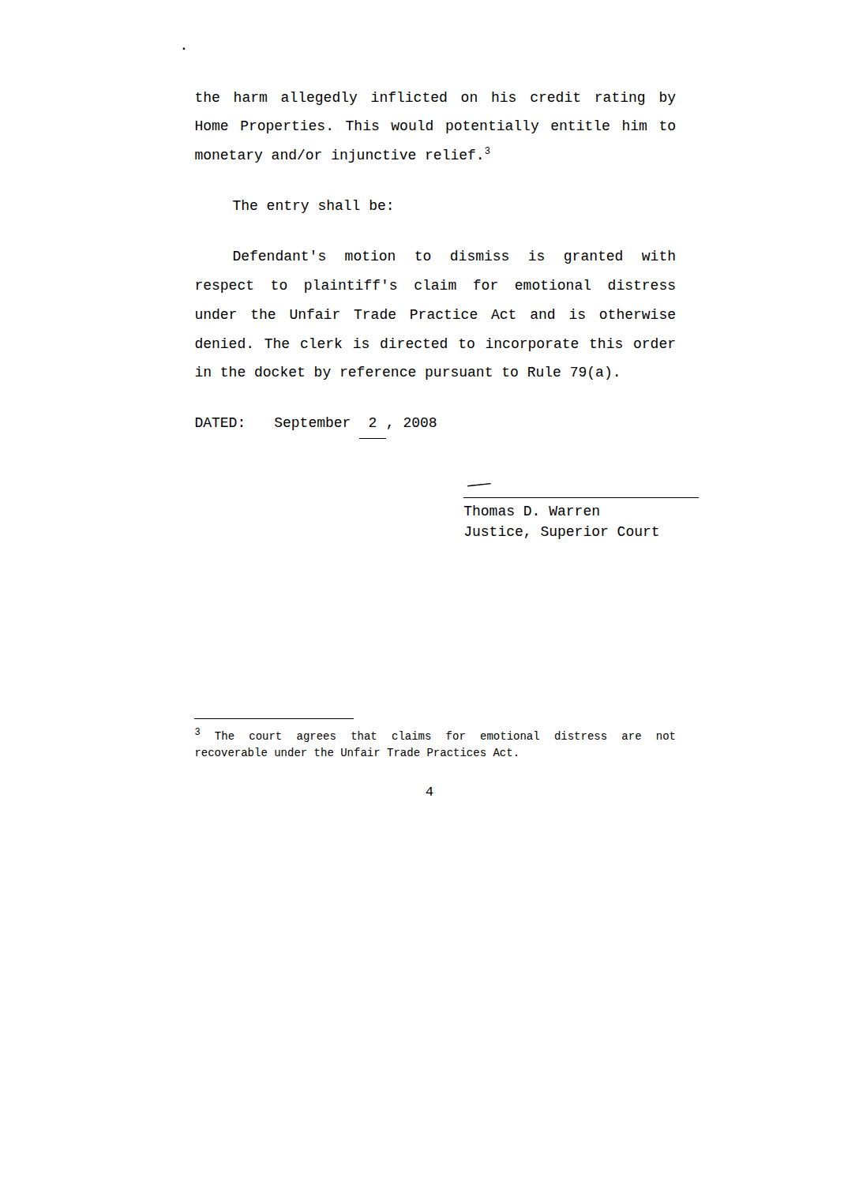·
the harm allegedly inflicted on his credit rating by Home Properties. This would potentially entitle him to monetary and/or injunctive relief.3
The entry shall be:
Defendant's motion to dismiss is granted with respect to plaintiff's claim for emotional distress under the Unfair Trade Practice Act and is otherwise denied. The clerk is directed to incorporate this order in the docket by reference pursuant to Rule 79(a).
DATED: September 2, 2008
—
Thomas D. Warren
Justice, Superior Court
3 The court agrees that claims for emotional distress are not recoverable under the Unfair Trade Practices Act.
4